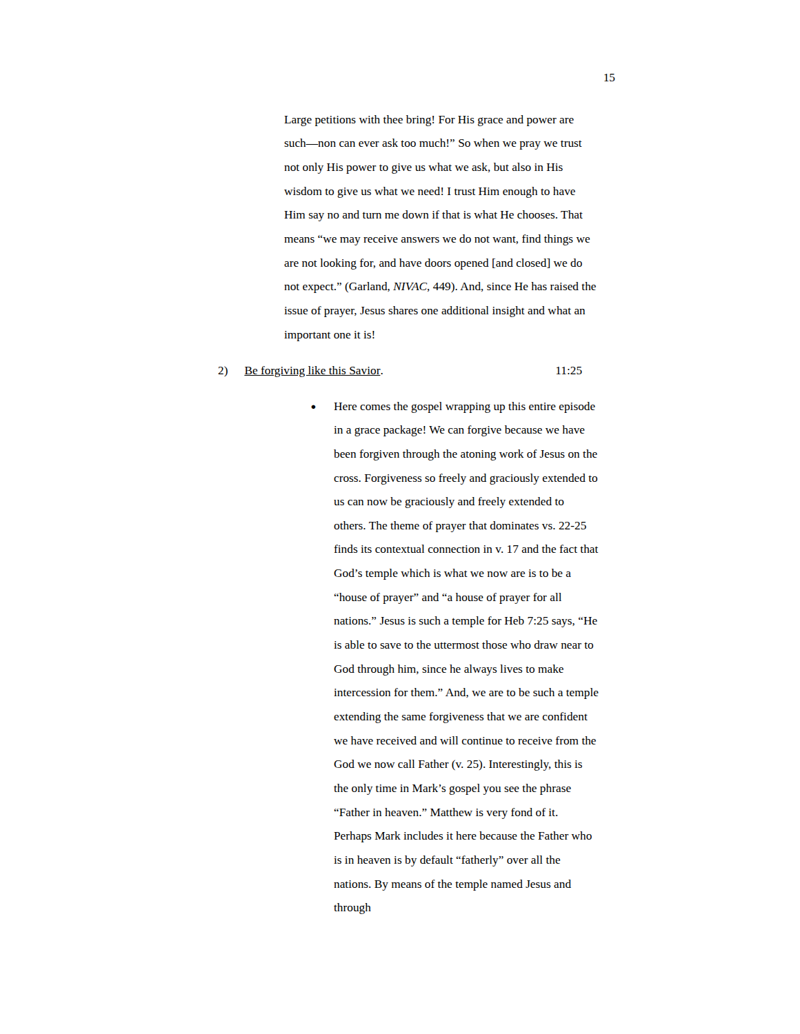15
Large petitions with thee bring! For His grace and power are such—non can ever ask too much!” So when we pray we trust not only His power to give us what we ask, but also in His wisdom to give us what we need! I trust Him enough to have Him say no and turn me down if that is what He chooses. That means “we may receive answers we do not want, find things we are not looking for, and have doors opened [and closed] we do not expect.” (Garland, NIVAC, 449). And, since He has raised the issue of prayer, Jesus shares one additional insight and what an important one it is!
2)
Be forgiving like this Savior. 11:25
Here comes the gospel wrapping up this entire episode in a grace package! We can forgive because we have been forgiven through the atoning work of Jesus on the cross. Forgiveness so freely and graciously extended to us can now be graciously and freely extended to others. The theme of prayer that dominates vs. 22-25 finds its contextual connection in v. 17 and the fact that God’s temple which is what we now are is to be a “house of prayer” and “a house of prayer for all nations.” Jesus is such a temple for Heb 7:25 says, “He is able to save to the uttermost those who draw near to God through him, since he always lives to make intercession for them.” And, we are to be such a temple extending the same forgiveness that we are confident we have received and will continue to receive from the God we now call Father (v. 25). Interestingly, this is the only time in Mark’s gospel you see the phrase “Father in heaven.” Matthew is very fond of it. Perhaps Mark includes it here because the Father who is in heaven is by default “fatherly” over all the nations. By means of the temple named Jesus and through